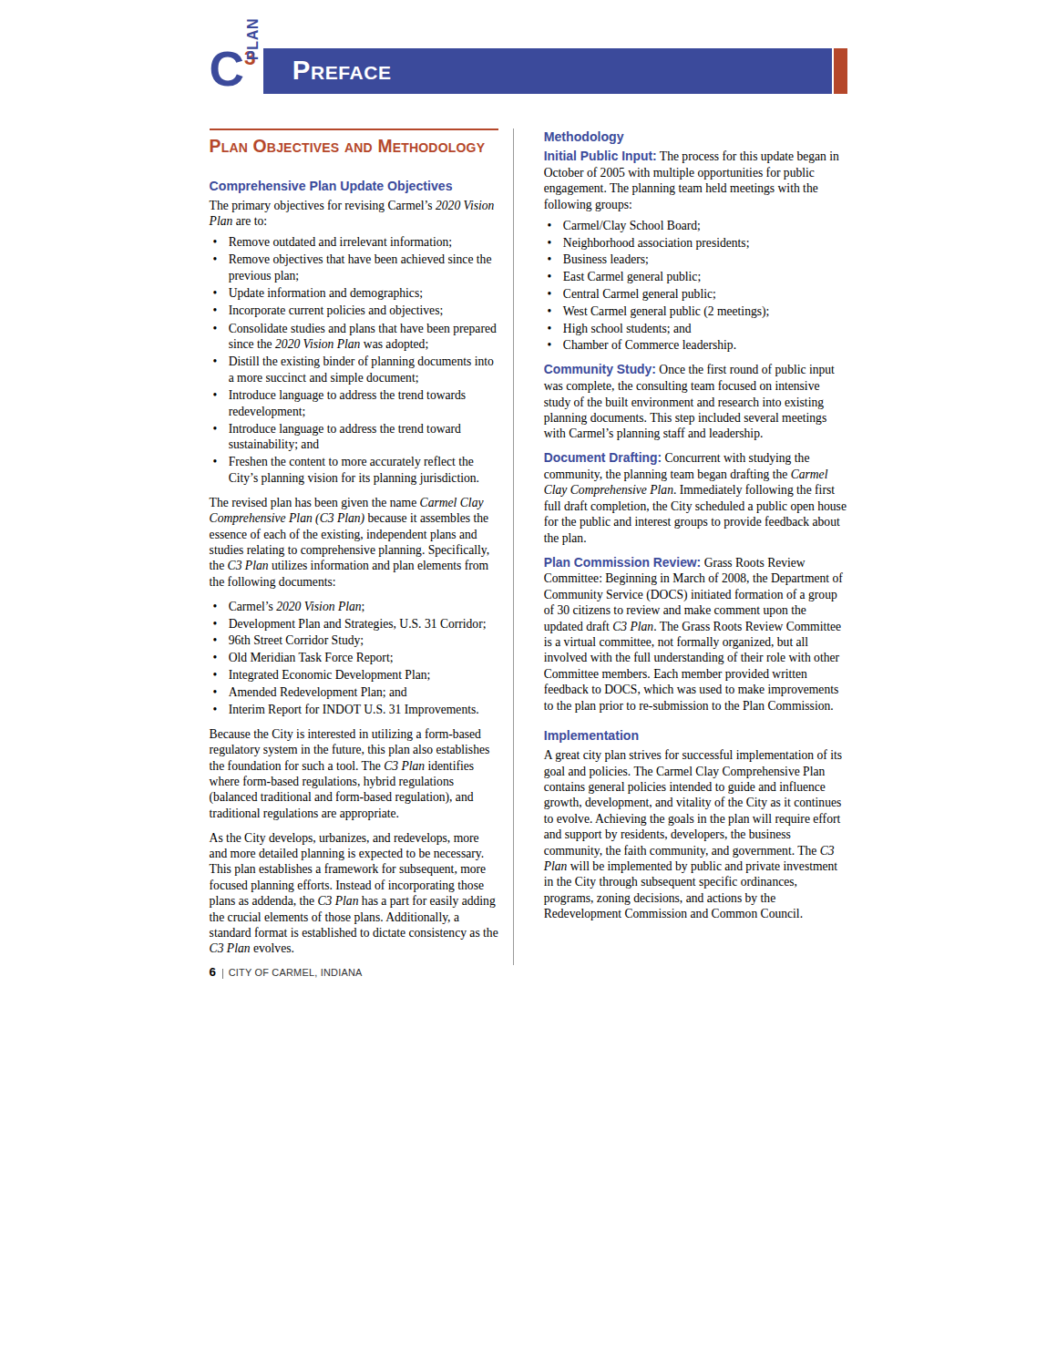C 3 PLAN
Preface
Plan Objectives and Methodology
Comprehensive Plan Update Objectives
The primary objectives for revising Carmel’s 2020 Vision Plan are to:
Remove outdated and irrelevant information;
Remove objectives that have been achieved since the previous plan;
Update information and demographics;
Incorporate current policies and objectives;
Consolidate studies and plans that have been prepared since the 2020 Vision Plan was adopted;
Distill the existing binder of planning documents into a more succinct and simple document;
Introduce language to address the trend towards redevelopment;
Introduce language to address the trend toward sustainability; and
Freshen the content to more accurately reflect the City’s planning vision for its planning jurisdiction.
The revised plan has been given the name Carmel Clay Comprehensive Plan (C3 Plan) because it assembles the essence of each of the existing, independent plans and studies relating to comprehensive planning. Specifically, the C3 Plan utilizes information and plan elements from the following documents:
Carmel’s 2020 Vision Plan;
Development Plan and Strategies, U.S. 31 Corridor;
96th Street Corridor Study;
Old Meridian Task Force Report;
Integrated Economic Development Plan;
Amended Redevelopment Plan; and
Interim Report for INDOT U.S. 31 Improvements.
Because the City is interested in utilizing a form-based regulatory system in the future, this plan also establishes the foundation for such a tool. The C3 Plan identifies where form-based regulations, hybrid regulations (balanced traditional and form-based regulation), and traditional regulations are appropriate.
As the City develops, urbanizes, and redevelops, more and more detailed planning is expected to be necessary. This plan establishes a framework for subsequent, more focused planning efforts. Instead of incorporating those plans as addenda, the C3 Plan has a part for easily adding the crucial elements of those plans. Additionally, a standard format is established to dictate consistency as the C3 Plan evolves.
Methodology
Initial Public Input: The process for this update began in October of 2005 with multiple opportunities for public engagement. The planning team held meetings with the following groups:
Carmel/Clay School Board;
Neighborhood association presidents;
Business leaders;
East Carmel general public;
Central Carmel general public;
West Carmel general public (2 meetings);
High school students; and
Chamber of Commerce leadership.
Community Study: Once the first round of public input was complete, the consulting team focused on intensive study of the built environment and research into existing planning documents. This step included several meetings with Carmel’s planning staff and leadership.
Document Drafting: Concurrent with studying the community, the planning team began drafting the Carmel Clay Comprehensive Plan. Immediately following the first full draft completion, the City scheduled a public open house for the public and interest groups to provide feedback about the plan.
Plan Commission Review: Grass Roots Review Committee: Beginning in March of 2008, the Department of Community Service (DOCS) initiated formation of a group of 30 citizens to review and make comment upon the updated draft C3 Plan. The Grass Roots Review Committee is a virtual committee, not formally organized, but all involved with the full understanding of their role with other Committee members. Each member provided written feedback to DOCS, which was used to make improvements to the plan prior to re-submission to the Plan Commission.
Implementation
A great city plan strives for successful implementation of its goal and policies. The Carmel Clay Comprehensive Plan contains general policies intended to guide and influence growth, development, and vitality of the City as it continues to evolve. Achieving the goals in the plan will require effort and support by residents, developers, the business community, the faith community, and government. The C3 Plan will be implemented by public and private investment in the City through subsequent specific ordinances, programs, zoning decisions, and actions by the Redevelopment Commission and Common Council.
6 CITY OF CARMEL, INDIANA